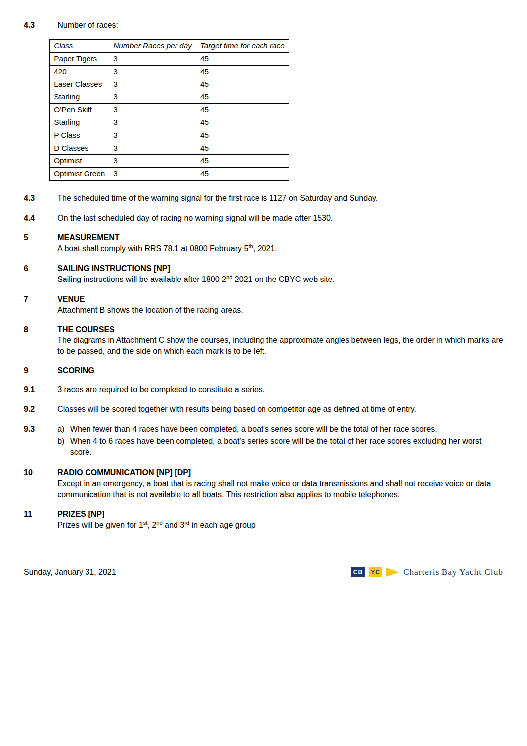4.3
Number of races:
| Class | Number Races per day | Target time for each race |
| --- | --- | --- |
| Paper Tigers | 3 | 45 |
| 420 | 3 | 45 |
| Laser Classes | 3 | 45 |
| Starling | 3 | 45 |
| O’Pen Skiff | 3 | 45 |
| Starling | 3 | 45 |
| P Class | 3 | 45 |
| D Classes | 3 | 45 |
| Optimist | 3 | 45 |
| Optimist Green | 3 | 45 |
4.3
The scheduled time of the warning signal for the first race is 1127 on Saturday and Sunday.
4.4
On the last scheduled day of racing no warning signal will be made after 1530.
5
MEASUREMENT
A boat shall comply with RRS 78.1 at 0800 February 5th, 2021.
6
SAILING INSTRUCTIONS [NP]
Sailing instructions will be available after 1800 2nd 2021 on the CBYC web site.
7
VENUE
Attachment B shows the location of the racing areas.
8
THE COURSES
The diagrams in Attachment C show the courses, including the approximate angles between legs, the order in which marks are to be passed, and the side on which each mark is to be left.
9
SCORING
9.1
3 races are required to be completed to constitute a series.
9.2
Classes will be scored together with results being based on competitor age as defined at time of entry.
9.3
a)
When fewer than 4 races have been completed, a boat’s series score will be the total of her race scores.
b)
When 4 to 6 races have been completed, a boat’s series score will be the total of her race scores excluding her worst score.
10
RADIO COMMUNICATION [NP] [DP]
Except in an emergency, a boat that is racing shall not make voice or data transmissions and shall not receive voice or data communication that is not available to all boats. This restriction also applies to mobile telephones.
11
PRIZES [NP]
Prizes will be given for 1st, 2nd and 3rd in each age group
Sunday, January 31, 2021
CB YC Charteris Bay Yacht Club